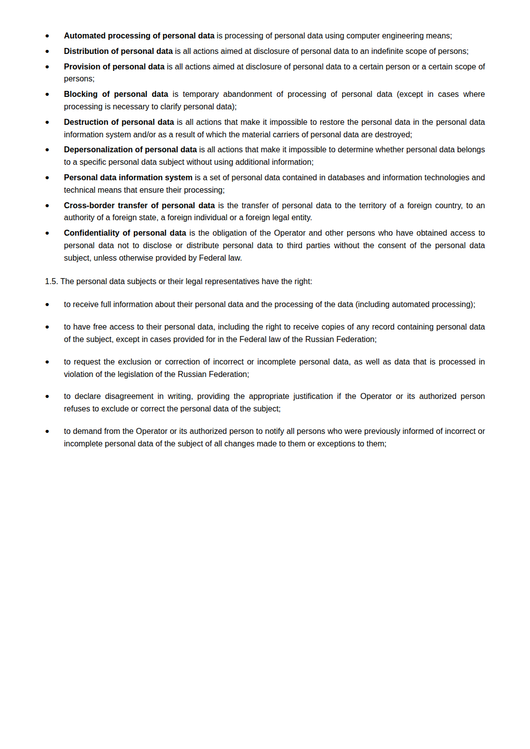Automated processing of personal data is processing of personal data using computer engineering means;
Distribution of personal data is all actions aimed at disclosure of personal data to an indefinite scope of persons;
Provision of personal data is all actions aimed at disclosure of personal data to a certain person or a certain scope of persons;
Blocking of personal data is temporary abandonment of processing of personal data (except in cases where processing is necessary to clarify personal data);
Destruction of personal data is all actions that make it impossible to restore the personal data in the personal data information system and/or as a result of which the material carriers of personal data are destroyed;
Depersonalization of personal data is all actions that make it impossible to determine whether personal data belongs to a specific personal data subject without using additional information;
Personal data information system is a set of personal data contained in databases and information technologies and technical means that ensure their processing;
Cross-border transfer of personal data is the transfer of personal data to the territory of a foreign country, to an authority of a foreign state, a foreign individual or a foreign legal entity.
Confidentiality of personal data is the obligation of the Operator and other persons who have obtained access to personal data not to disclose or distribute personal data to third parties without the consent of the personal data subject, unless otherwise provided by Federal law.
1.5. The personal data subjects or their legal representatives have the right:
to receive full information about their personal data and the processing of the data (including automated processing);
to have free access to their personal data, including the right to receive copies of any record containing personal data of the subject, except in cases provided for in the Federal law of the Russian Federation;
to request the exclusion or correction of incorrect or incomplete personal data, as well as data that is processed in violation of the legislation of the Russian Federation;
to declare disagreement in writing, providing the appropriate justification if the Operator or its authorized person refuses to exclude or correct the personal data of the subject;
to demand from the Operator or its authorized person to notify all persons who were previously informed of incorrect or incomplete personal data of the subject of all changes made to them or exceptions to them;